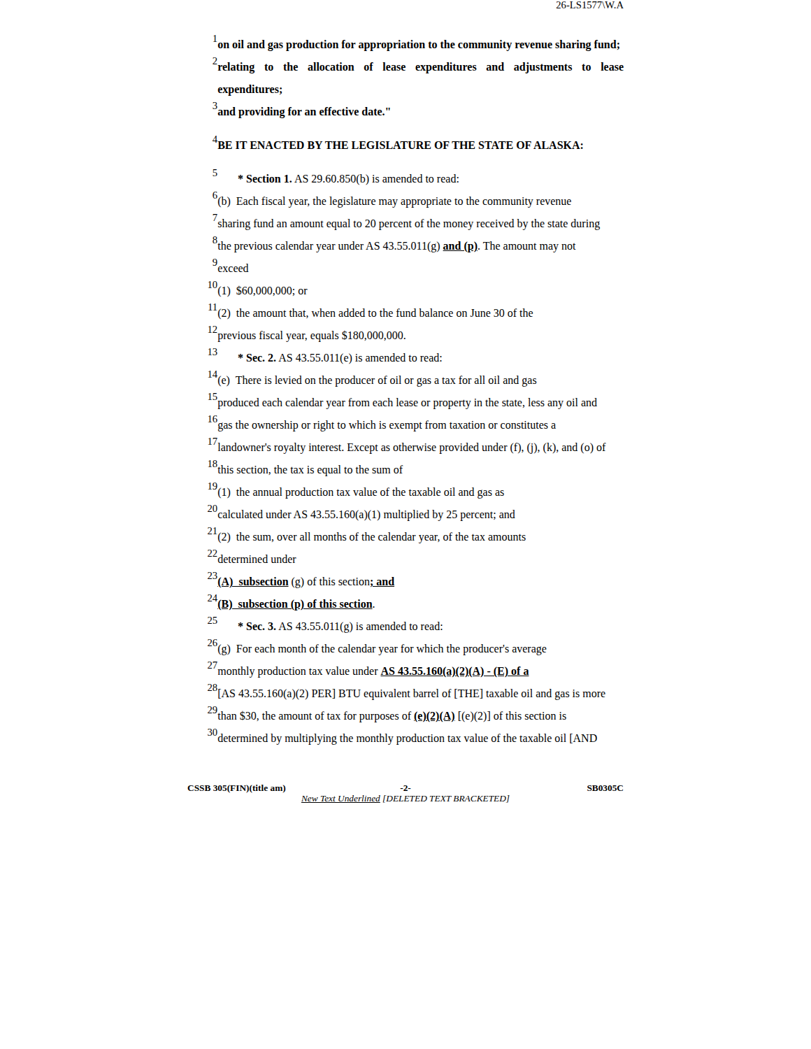26-LS1577\W.A
| 1 | on oil and gas production for appropriation to the community revenue sharing fund; |
| 2 | relating to the allocation of lease expenditures and adjustments to lease expenditures; |
| 3 | and providing for an effective date." |
| 4 | BE IT ENACTED BY THE LEGISLATURE OF THE STATE OF ALASKA: |
| 5 | * Section 1. AS 29.60.850(b) is amended to read: |
| 6 | (b) Each fiscal year, the legislature may appropriate to the community revenue |
| 7 | sharing fund an amount equal to 20 percent of the money received by the state during |
| 8 | the previous calendar year under AS 43.55.011(g) and (p) . The amount may not |
| 9 | exceed |
| 10 | (1) $60,000,000; or |
| 11 | (2) the amount that, when added to the fund balance on June 30 of the |
| 12 | previous fiscal year, equals $180,000,000. |
| 13 | * Sec. 2. AS 43.55.011(e) is amended to read: |
| 14 | (e) There is levied on the producer of oil or gas a tax for all oil and gas |
| 15 | produced each calendar year from each lease or property in the state, less any oil and |
| 16 | gas the ownership or right to which is exempt from taxation or constitutes a |
| 17 | landowner's royalty interest. Except as otherwise provided under (f), (j), (k), and (o) of |
| 18 | this section, the tax is equal to the sum of |
| 19 | (1) the annual production tax value of the taxable oil and gas as |
| 20 | calculated under AS 43.55.160(a)(1) multiplied by 25 percent; and |
| 21 | (2) the sum, over all months of the calendar year, of the tax amounts |
| 22 | determined under |
| 23 | (A) subsection (g) of this section ; and |
| 24 | (B) subsection (p) of this section . |
| 25 | * Sec. 3. AS 43.55.011(g) is amended to read: |
| 26 | (g) For each month of the calendar year for which the producer's average |
| 27 | monthly production tax value under AS 43.55.160(a)(2)(A) - (E) of a |
| 28 | [AS 43.55.160(a)(2) PER] BTU equivalent barrel of [THE] taxable oil and gas is more |
| 29 | than $30, the amount of tax for purposes of (e)(2)(A) [(e)(2)] of this section is |
| 30 | determined by multiplying the monthly production tax value of the taxable oil [AND |
CSSB 305(FIN)(title am) -2- SB0305C New Text Underlined [DELETED TEXT BRACKETED]